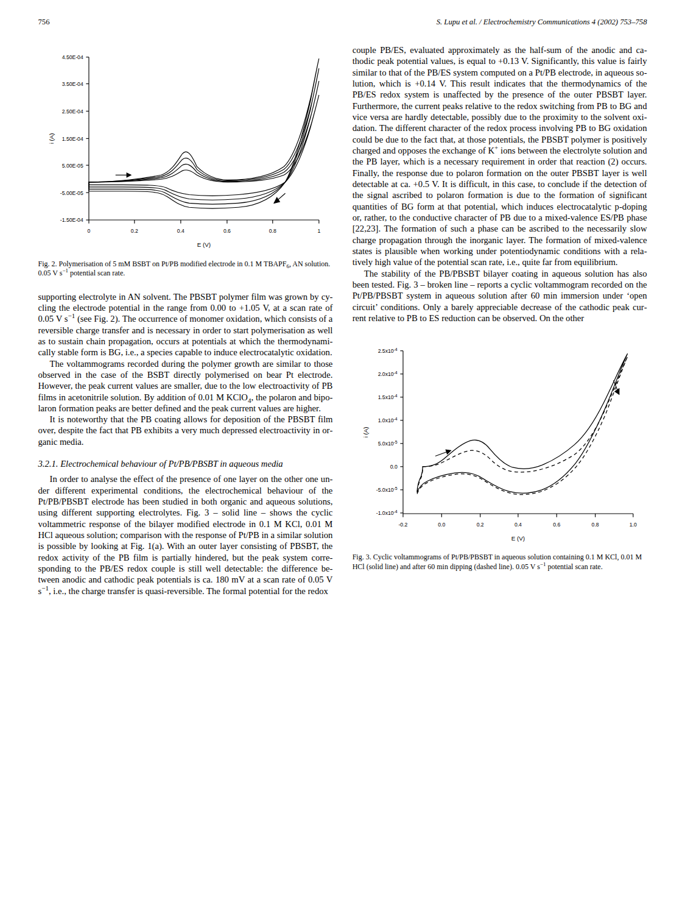756 S. Lupu et al. / Electrochemistry Communications 4 (2002) 753–758
4.50E-04 3.50E-04 2.50E-04 1.50E-04 5.00E-05 -5.00E-05 -1.50E-04 0 0.2 0.4 0.6 0.8 1 E (V) i (A)
Fig. 2. Polymerisation of 5 mM BSBT on Pt/PB modified electrode in 0.1 M TBAPF6, AN solution. 0.05 V s−1 potential scan rate.
supporting electrolyte in AN solvent. The PBSBT polymer film was grown by cycling the electrode potential in the range from 0.00 to +1.05 V, at a scan rate of 0.05 V s−1 (see Fig. 2). The occurrence of monomer oxidation, which consists of a reversible charge transfer and is necessary in order to start polymerisation as well as to sustain chain propagation, occurs at potentials at which the thermodynamically stable form is BG, i.e., a species capable to induce electrocatalytic oxidation.
The voltammograms recorded during the polymer growth are similar to those observed in the case of the BSBT directly polymerised on bear Pt electrode. However, the peak current values are smaller, due to the low electroactivity of PB films in acetonitrile solution. By addition of 0.01 M KClO4, the polaron and bipolaron formation peaks are better defined and the peak current values are higher.
It is noteworthy that the PB coating allows for deposition of the PBSBT film over, despite the fact that PB exhibits a very much depressed electroactivity in organic media.
3.2.1. Electrochemical behaviour of Pt/PB/PBSBT in aqueous media
In order to analyse the effect of the presence of one layer on the other one under different experimental conditions, the electrochemical behaviour of the Pt/PB/PBSBT electrode has been studied in both organic and aqueous solutions, using different supporting electrolytes. Fig. 3 – solid line – shows the cyclic voltammetric response of the bilayer modified electrode in 0.1 M KCl, 0.01 M HCl aqueous solution; comparison with the response of Pt/PB in a similar solution is possible by looking at Fig. 1(a). With an outer layer consisting of PBSBT, the redox activity of the PB film is partially hindered, but the peak system corresponding to the PB/ES redox couple is still well detectable: the difference between anodic and cathodic peak potentials is ca. 180 mV at a scan rate of 0.05 V s−1, i.e., the charge transfer is quasi-reversible. The formal potential for the redox
couple PB/ES, evaluated approximately as the half-sum of the anodic and cathodic peak potential values, is equal to +0.13 V. Significantly, this value is fairly similar to that of the PB/ES system computed on a Pt/PB electrode, in aqueous solution, which is +0.14 V. This result indicates that the thermodynamics of the PB/ES redox system is unaffected by the presence of the outer PBSBT layer. Furthermore, the current peaks relative to the redox switching from PB to BG and vice versa are hardly detectable, possibly due to the proximity to the solvent oxidation. The different character of the redox process involving PB to BG oxidation could be due to the fact that, at those potentials, the PBSBT polymer is positively charged and opposes the exchange of K+ ions between the electrolyte solution and the PB layer, which is a necessary requirement in order that reaction (2) occurs. Finally, the response due to polaron formation on the outer PBSBT layer is well detectable at ca. +0.5 V. It is difficult, in this case, to conclude if the detection of the signal ascribed to polaron formation is due to the formation of significant quantities of BG form at that potential, which induces electrocatalytic p-doping or, rather, to the conductive character of PB due to a mixed-valence ES/PB phase [22,23]. The formation of such a phase can be ascribed to the necessarily slow charge propagation through the inorganic layer. The formation of mixed-valence states is plausible when working under potentiodynamic conditions with a relatively high value of the potential scan rate, i.e., quite far from equilibrium.
The stability of the PB/PBSBT bilayer coating in aqueous solution has also been tested. Fig. 3 – broken line – reports a cyclic voltammogram recorded on the Pt/PB/PBSBT system in aqueous solution after 60 min immersion under ‘open circuit’ conditions. Only a barely appreciable decrease of the cathodic peak current relative to PB to ES reduction can be observed. On the other
2.5x10-4 2.0x10-4 1.5x10-4 1.0x10-4 5.0x10-5 0.0 -5.0x10-5 -1.0x10-4 -0.2 0.0 0.2 0.4 0.6 0.8 1.0 E (V) i (A)
Fig. 3. Cyclic voltammograms of Pt/PB/PBSBT in aqueous solution containing 0.1 M KCl, 0.01 M HCl (solid line) and after 60 min dipping (dashed line). 0.05 V s−1 potential scan rate.